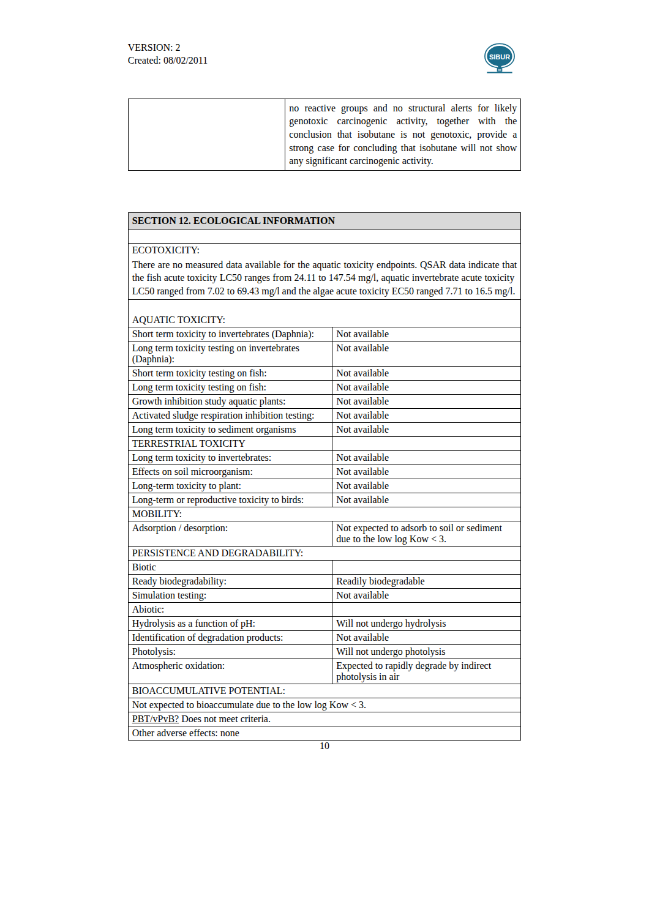VERSION: 2
Created: 08/02/2011
SIBUR
| | no reactive groups and no structural alerts for likely genotoxic carcinogenic activity, together with the conclusion that isobutane is not genotoxic, provide a strong case for concluding that isobutane will not show any significant carcinogenic activity. |
SECTION 12. ECOLOGICAL INFORMATION
| ECOTOXICITY: |
| There are no measured data available for the aquatic toxicity endpoints. QSAR data indicate that the fish acute toxicity LC50 ranges from 24.11 to 147.54 mg/l, aquatic invertebrate acute toxicity LC50 ranged from 7.02 to 69.43 mg/l and the algae acute toxicity EC50 ranged 7.71 to 16.5 mg/l. |
| AQUATIC TOXICITY: |
| Short term toxicity to invertebrates (Daphnia): | Not available |
| Long term toxicity testing on invertebrates (Daphnia): | Not available |
| Short term toxicity testing on fish: | Not available |
| Long term toxicity testing on fish: | Not available |
| Growth inhibition study aquatic plants: | Not available |
| Activated sludge respiration inhibition testing: | Not available |
| Long term toxicity to sediment organisms | Not available |
| TERRESTRIAL TOXICITY | |
| Long term toxicity to invertebrates: | Not available |
| Effects on soil microorganism: | Not available |
| Long-term toxicity to plant: | Not available |
| Long-term or reproductive toxicity to birds: | Not available |
| MOBILITY: |
| Adsorption / desorption: | Not expected to adsorb to soil or sediment due to the low log Kow < 3. |
| PERSISTENCE AND DEGRADABILITY: |
| Biotic | |
| Ready biodegradability: | Readily biodegradable |
| Simulation testing: | Not available |
| Abiotic: | |
| Hydrolysis as a function of pH: | Will not undergo hydrolysis |
| Identification of degradation products: | Not available |
| Photolysis: | Will not undergo photolysis |
| Atmospheric oxidation: | Expected to rapidly degrade by indirect photolysis in air |
| BIOACCUMULATIVE POTENTIAL: |
| Not expected to bioaccumulate due to the low log Kow < 3. |
| PBT/vPvB? Does not meet criteria. |
| Other adverse effects: none |
10